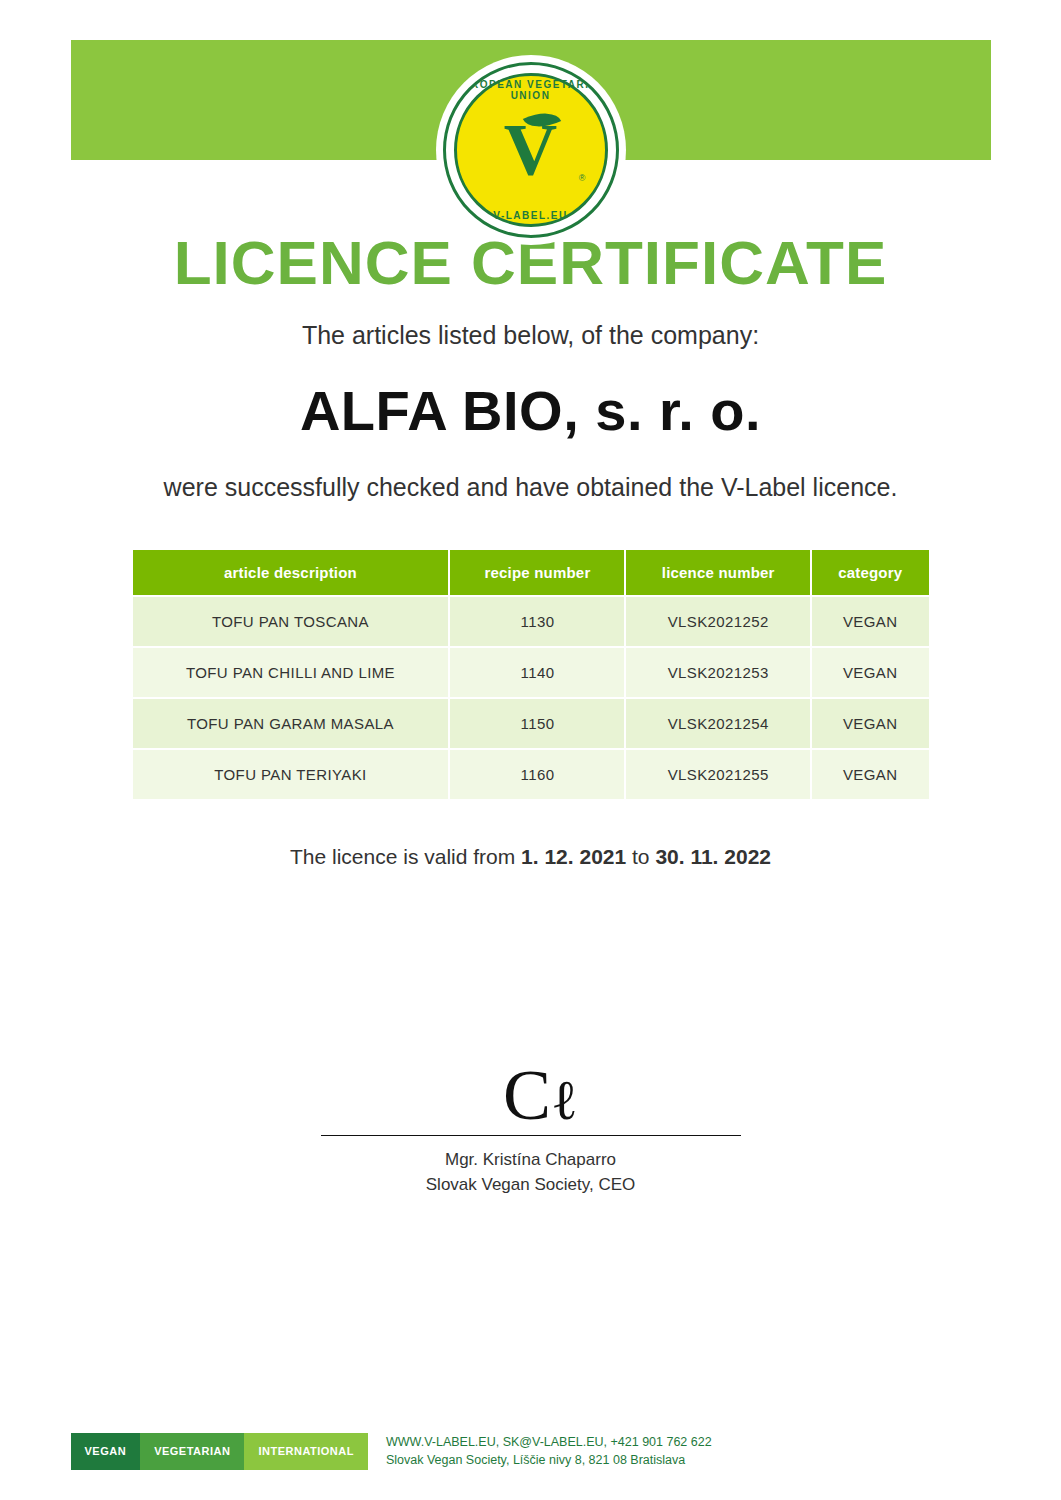EUROPEAN VEGETARIAN UNION V ® V-LABEL.EU
LICENCE CERTIFICATE
The articles listed below, of the company:
ALFA BIO, s. r. o.
were successfully checked and have obtained the V-Label licence.
| article description | recipe number | licence number | category |
| --- | --- | --- | --- |
| TOFU PAN TOSCANA | 1130 | VLSK2021252 | VEGAN |
| TOFU PAN CHILLI AND LIME | 1140 | VLSK2021253 | VEGAN |
| TOFU PAN GARAM MASALA | 1150 | VLSK2021254 | VEGAN |
| TOFU PAN TERIYAKI | 1160 | VLSK2021255 | VEGAN |
The licence is valid from 1. 12. 2021 to 30. 11. 2022
Cℓ
Mgr. Kristína Chaparro
Slovak Vegan Society, CEO
VEGAN VEGETARIAN INTERNATIONAL
WWW.V-LABEL.EU, SK@V-LABEL.EU, +421 901 762 622 Slovak Vegan Society, Líščie nivy 8, 821 08 Bratislava